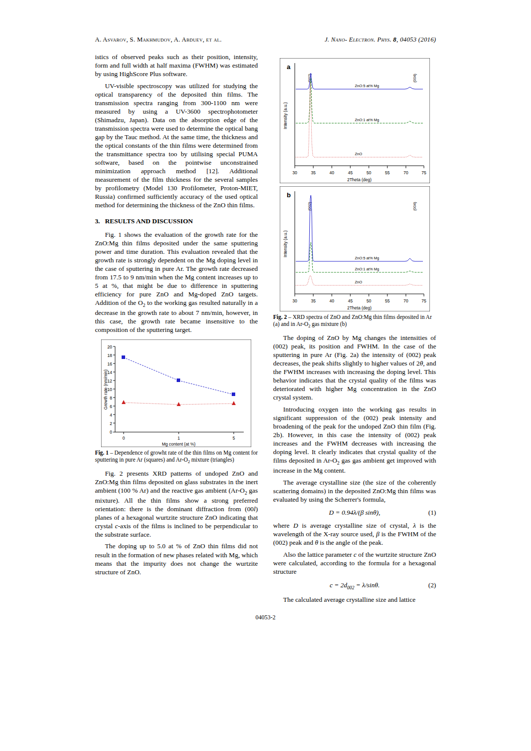A. Asvarov, S. Makhmudov, A. Abduev, et al.
J. Nano- Electron. Phys. 8, 04053 (2016)
istics of observed peaks such as their position, intensity, form and full width at half maxima (FWHM) was estimated by using HighScore Plus software.
UV-visible spectroscopy was utilized for studying the optical transparency of the deposited thin films. The transmission spectra ranging from 300-1100 nm were measured by using a UV-3600 spectrophotometer (Shimadzu, Japan). Data on the absorption edge of the transmission spectra were used to determine the optical bang gap by the Tauc method. At the same time, the thickness and the optical constants of the thin films were determined from the transmittance spectra too by utilising special PUMA software, based on the pointwise unconstrained minimization approach method [12]. Additional measurement of the film thickness for the several samples by profilometry (Model 130 Profilometer, Proton-MIET, Russia) confirmed sufficiently accuracy of the used optical method for determining the thickness of the ZnO thin films.
3. RESULTS AND DISCUSSION
Fig. 1 shows the evaluation of the growth rate for the ZnO:Mg thin films deposited under the same sputtering power and time duration. This evaluation revealed that the growth rate is strongly dependent on the Mg doping level in the case of sputtering in pure Ar. The growth rate decreased from 17.5 to 9 nm/min when the Mg content increases up to 5 at %, that might be due to difference in sputtering efficiency for pure ZnO and Mg-doped ZnO targets. Addition of the O2 to the working gas resulted naturally in a decrease in the growth rate to about 7 nm/min, however, in this case, the growth rate became insensitive to the composition of the sputtering target.
20 18 16 14 12 10 8 6 4 2 0 0 1 5 Mg content (at %) Growth rate (nm/min)
Fig. 1 – Dependence of growht rate of the thin films on Mg content for sputtering in pure Ar (squares) and Ar-O2 mixture (triangles)
Fig. 2 presents XRD patterns of undoped ZnO and ZnO:Mg thin films deposited on glass substrates in the inert ambient (100 % Ar) and the reactive gas ambient (Ar-O2 gas mixture). All the thin films show a strong preferred orientation: there is the dominant diffraction from (00l) planes of a hexagonal wurtzite structure ZnO indicating that crystal c-axis of the films is inclined to be perpendicular to the substrate surface.
The doping up to 5.0 at % of ZnO thin films did not result in the formation of new phases related with Mg, which means that the impurity does not change the wurtzite structure of ZnO.
a 30 35 40 45 50 55 70 75 2Theta (deg) Intensity (a.u.) (002) (004) ZnO:5 at% Mg ZnO:1 at% Mg ZnO b 30 35 40 45 50 55 70 75 2Theta (deg) Intensity (a.u.) (002) (004) ZnO:5 at% Mg ZnO:1 at% Mg ZnO
Fig. 2 – XRD spectra of ZnO and ZnO:Mg thin films deposited in Ar (a) and in Ar-O2 gas mixture (b)
The doping of ZnO by Mg changes the intensities of (002) peak, its position and FWHM. In the case of the sputtering in pure Ar (Fig. 2a) the intensity of (002) peak decreases, the peak shifts slightly to higher values of 2θ, and the FWHM increases with increasing the doping level. This behavior indicates that the crystal quality of the films was deteriorated with higher Mg concentration in the ZnO crystal system.
Introducing oxygen into the working gas results in significant suppression of the (002) peak intensity and broadening of the peak for the undoped ZnO thin film (Fig. 2b). However, in this case the intensity of (002) peak increases and the FWHM decreases with increasing the doping level. It clearly indicates that crystal quality of the films deposited in Ar-O2 gas gas ambient get improved with increase in the Mg content.
The average crystalline size (the size of the coherently scattering domains) in the deposited ZnO:Mg thin films was evaluated by using the Scherrer's formula,
D = 0.94λ/(β sinθ), (1)
where D is average crystalline size of crystal, λ is the wavelength of the X-ray source used, β is the FWHM of the (002) peak and θ is the angle of the peak.
Also the lattice parameter c of the wurtzite structure ZnO were calculated, according to the formula for a hexagonal structure
c = 2d002 = λ/sinθ. (2)
The calculated average crystalline size and lattice
04053-2